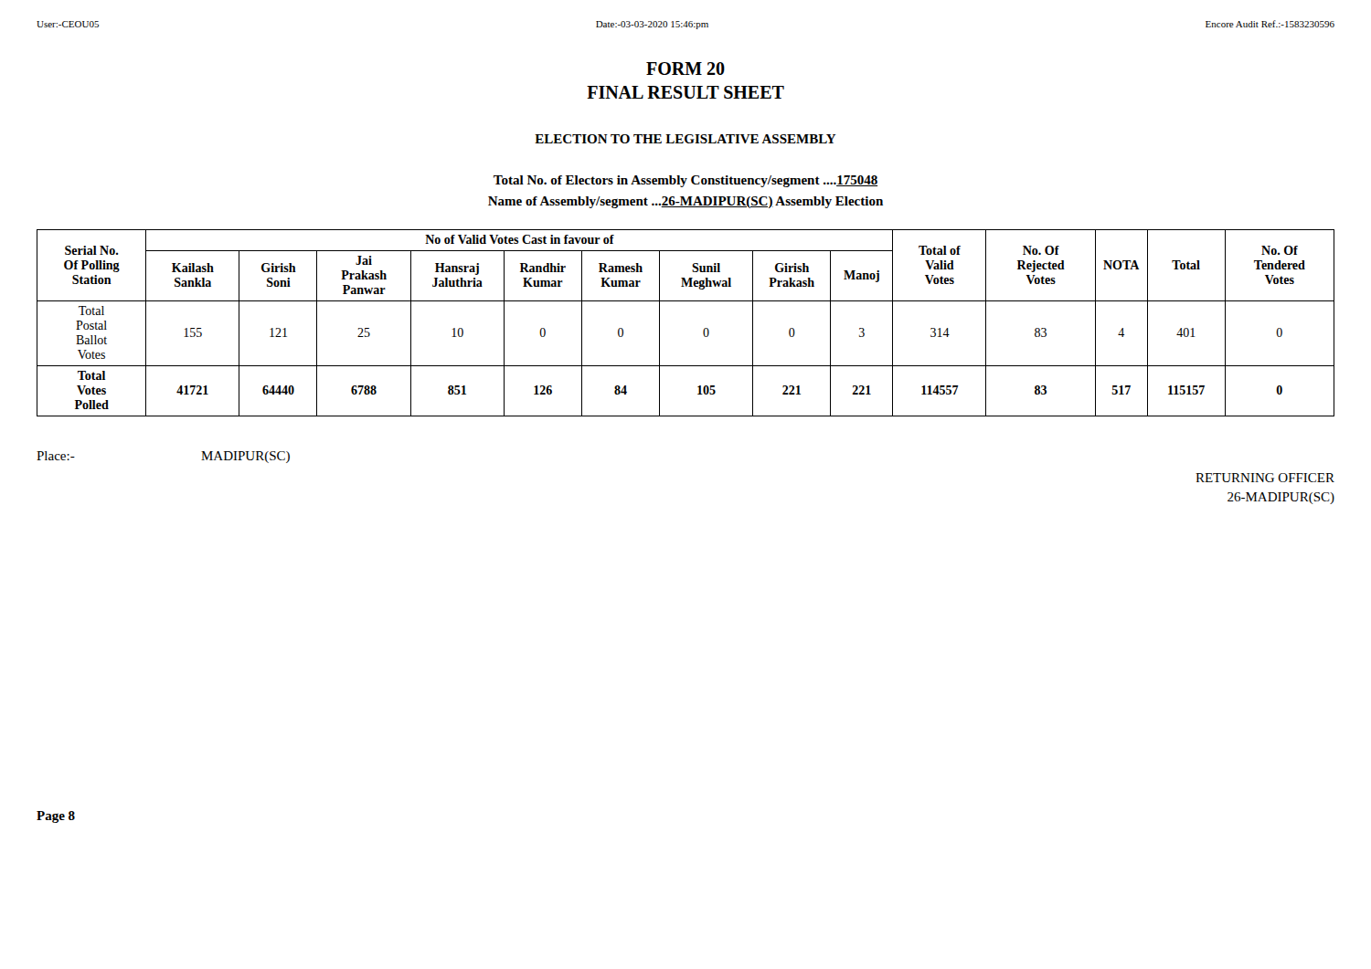User:-CEOU05
Date:-03-03-2020 15:46:pm
Encore Audit Ref.:-1583230596
FORM 20
FINAL RESULT SHEET
ELECTION TO THE LEGISLATIVE ASSEMBLY
Total No. of Electors in Assembly Constituency/segment ....175048
Name of Assembly/segment ...26-MADIPUR(SC) Assembly Election
| Serial No. Of Polling Station | No of Valid Votes Cast in favour of | Total of Valid Votes | No. Of Rejected Votes | NOTA | Total | No. Of Tendered Votes |
| --- | --- | --- | --- | --- | --- | --- |
| Kailash Sankla | Girish Soni | Jai Prakash Panwar | Hansraj Jaluthria | Randhir Kumar | Ramesh Kumar | Sunil Meghwal | Girish Prakash | Manoj |
| Total Postal Ballot Votes | 155 | 121 | 25 | 10 | 0 | 0 | 0 | 0 | 3 | 314 | 83 | 4 | 401 | 0 |
| Total Votes Polled | 41721 | 64440 | 6788 | 851 | 126 | 84 | 105 | 221 | 221 | 114557 | 83 | 517 | 115157 | 0 |
Place:-MADIPUR(SC)
RETURNING OFFICER
26-MADIPUR(SC)
Page 8